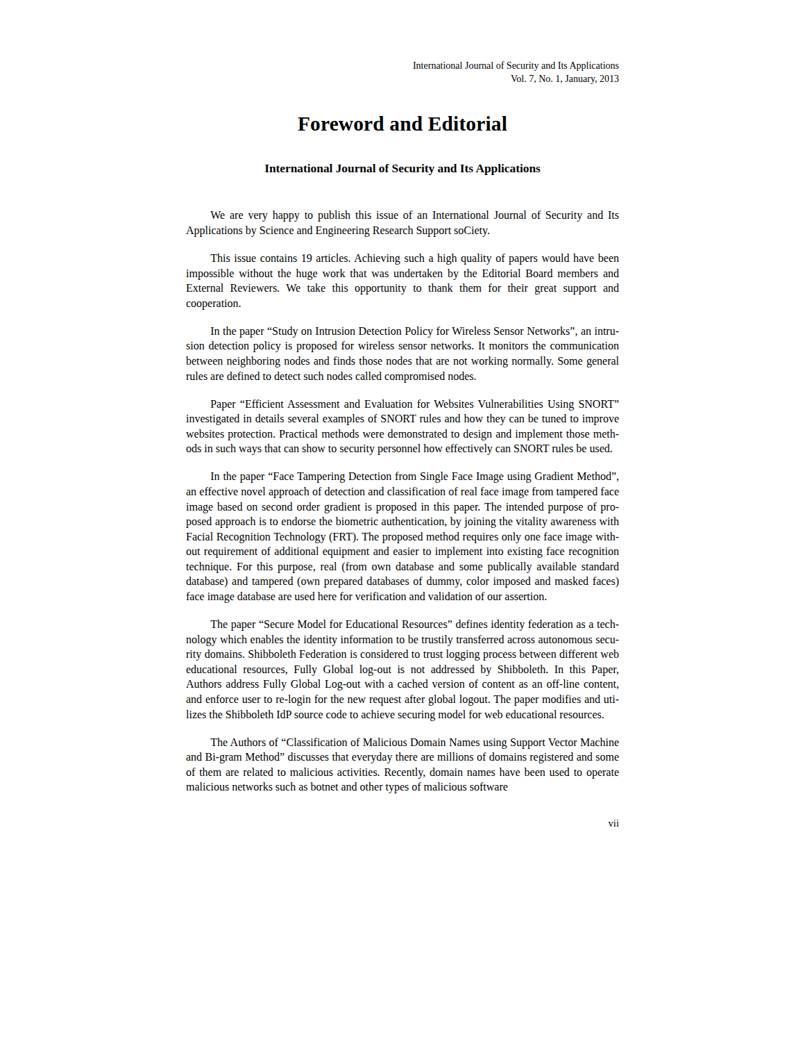International Journal of Security and Its Applications
Vol. 7, No. 1, January, 2013
Foreword and Editorial
International Journal of Security and Its Applications
We are very happy to publish this issue of an International Journal of Security and Its Applications by Science and Engineering Research Support soCiety.
This issue contains 19 articles. Achieving such a high quality of papers would have been impossible without the huge work that was undertaken by the Editorial Board members and External Reviewers. We take this opportunity to thank them for their great support and cooperation.
In the paper “Study on Intrusion Detection Policy for Wireless Sensor Networks”, an intrusion detection policy is proposed for wireless sensor networks. It monitors the communication between neighboring nodes and finds those nodes that are not working normally. Some general rules are defined to detect such nodes called compromised nodes.
Paper “Efficient Assessment and Evaluation for Websites Vulnerabilities Using SNORT” investigated in details several examples of SNORT rules and how they can be tuned to improve websites protection. Practical methods were demonstrated to design and implement those methods in such ways that can show to security personnel how effectively can SNORT rules be used.
In the paper “Face Tampering Detection from Single Face Image using Gradient Method”, an effective novel approach of detection and classification of real face image from tampered face image based on second order gradient is proposed in this paper. The intended purpose of proposed approach is to endorse the biometric authentication, by joining the vitality awareness with Facial Recognition Technology (FRT). The proposed method requires only one face image without requirement of additional equipment and easier to implement into existing face recognition technique. For this purpose, real (from own database and some publically available standard database) and tampered (own prepared databases of dummy, color imposed and masked faces) face image database are used here for verification and validation of our assertion.
The paper “Secure Model for Educational Resources” defines identity federation as a technology which enables the identity information to be trustily transferred across autonomous security domains. Shibboleth Federation is considered to trust logging process between different web educational resources, Fully Global log-out is not addressed by Shibboleth. In this Paper, Authors address Fully Global Log-out with a cached version of content as an off-line content, and enforce user to re-login for the new request after global logout. The paper modifies and utilizes the Shibboleth IdP source code to achieve securing model for web educational resources.
The Authors of “Classification of Malicious Domain Names using Support Vector Machine and Bi-gram Method” discusses that everyday there are millions of domains registered and some of them are related to malicious activities. Recently, domain names have been used to operate malicious networks such as botnet and other types of malicious software
vii